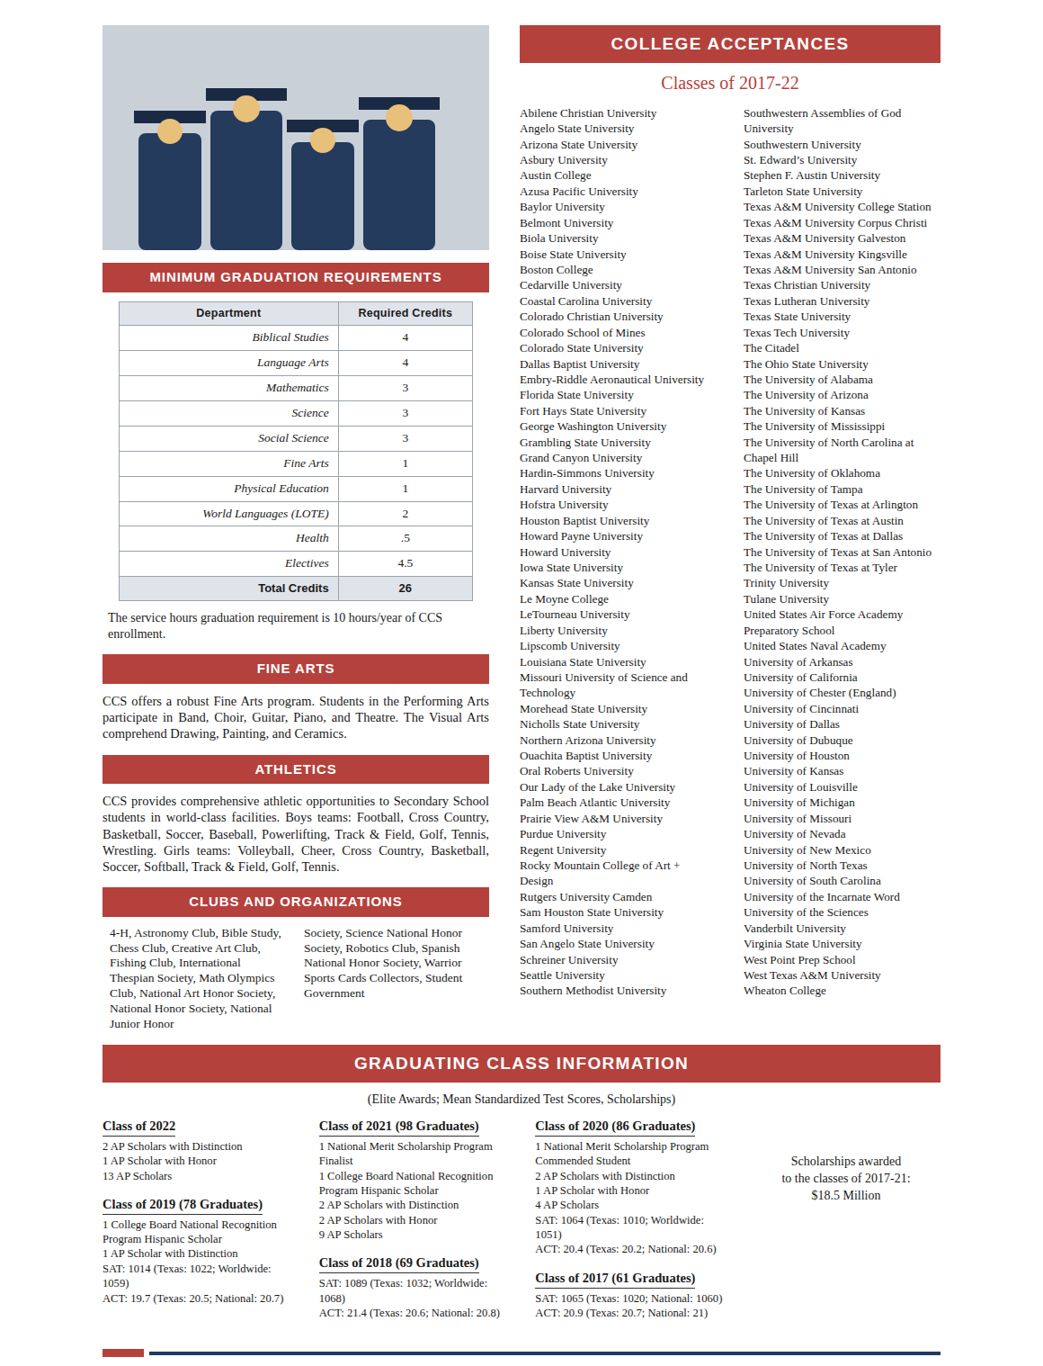MINIMUM GRADUATION REQUIREMENTS
| Department | Required Credits |
| --- | --- |
| Biblical Studies | 4 |
| Language Arts | 4 |
| Mathematics | 3 |
| Science | 3 |
| Social Science | 3 |
| Fine Arts | 1 |
| Physical Education | 1 |
| World Languages (LOTE) | 2 |
| Health | .5 |
| Electives | 4.5 |
| Total Credits | 26 |
The service hours graduation requirement is 10 hours/year of CCS enrollment.
FINE ARTS
CCS offers a robust Fine Arts program. Students in the Performing Arts participate in Band, Choir, Guitar, Piano, and Theatre. The Visual Arts comprehend Drawing, Painting, and Ceramics.
ATHLETICS
CCS provides comprehensive athletic opportunities to Secondary School students in world-class facilities. Boys teams: Football, Cross Country, Basketball, Soccer, Baseball, Powerlifting, Track & Field, Golf, Tennis, Wrestling. Girls teams: Volleyball, Cheer, Cross Country, Basketball, Soccer, Softball, Track & Field, Golf, Tennis.
CLUBS AND ORGANIZATIONS
4-H, Astronomy Club, Bible Study, Chess Club, Creative Art Club, Fishing Club, International Thespian Society, Math Olympics Club, National Art Honor Society, National Honor Society, National Junior Honor
Society, Science National Honor Society, Robotics Club, Spanish National Honor Society, Warrior Sports Cards Collectors, Student Government
COLLEGE ACCEPTANCES
Classes of 2017-22
Abilene Christian University
Angelo State University
Arizona State University
Asbury University
Austin College
Azusa Pacific University
Baylor University
Belmont University
Biola University
Boise State University
Boston College
Cedarville University
Coastal Carolina University
Colorado Christian University
Colorado School of Mines
Colorado State University
Dallas Baptist University
Embry-Riddle Aeronautical University
Florida State University
Fort Hays State University
George Washington University
Grambling State University
Grand Canyon University
Hardin-Simmons University
Harvard University
Hofstra University
Houston Baptist University
Howard Payne University
Howard University
Iowa State University
Kansas State University
Le Moyne College
LeTourneau University
Liberty University
Lipscomb University
Louisiana State University
Missouri University of Science and Technology
Morehead State University
Nicholls State University
Northern Arizona University
Ouachita Baptist University
Oral Roberts University
Our Lady of the Lake University
Palm Beach Atlantic University
Prairie View A&M University
Purdue University
Regent University
Rocky Mountain College of Art + Design
Rutgers University Camden
Sam Houston State University
Samford University
San Angelo State University
Schreiner University
Seattle University
Southern Methodist University
Southwestern Assemblies of God University
Southwestern University
St. Edward’s University
Stephen F. Austin University
Tarleton State University
Texas A&M University College Station
Texas A&M University Corpus Christi
Texas A&M University Galveston
Texas A&M University Kingsville
Texas A&M University San Antonio
Texas Christian University
Texas Lutheran University
Texas State University
Texas Tech University
The Citadel
The Ohio State University
The University of Alabama
The University of Arizona
The University of Kansas
The University of Mississippi
The University of North Carolina at Chapel Hill
The University of Oklahoma
The University of Tampa
The University of Texas at Arlington
The University of Texas at Austin
The University of Texas at Dallas
The University of Texas at San Antonio
The University of Texas at Tyler
Trinity University
Tulane University
United States Air Force Academy Preparatory School
United States Naval Academy
University of Arkansas
University of California
University of Chester (England)
University of Cincinnati
University of Dallas
University of Dubuque
University of Houston
University of Kansas
University of Louisville
University of Michigan
University of Missouri
University of Nevada
University of New Mexico
University of North Texas
University of South Carolina
University of the Incarnate Word
University of the Sciences
Vanderbilt University
Virginia State University
West Point Prep School
West Texas A&M University
Wheaton College
GRADUATING CLASS INFORMATION
(Elite Awards; Mean Standardized Test Scores, Scholarships)
Class of 2022
2 AP Scholars with Distinction
1 AP Scholar with Honor
13 AP Scholars
Class of 2019 (78 Graduates)
1 College Board National Recognition Program Hispanic Scholar
1 AP Scholar with Distinction
SAT: 1014 (Texas: 1022; Worldwide: 1059)
ACT: 19.7 (Texas: 20.5; National: 20.7)
Class of 2021 (98 Graduates)
1 National Merit Scholarship Program Finalist
1 College Board National Recognition Program Hispanic Scholar
2 AP Scholars with Distinction
2 AP Scholars with Honor
9 AP Scholars
Class of 2018 (69 Graduates)
SAT: 1089 (Texas: 1032; Worldwide: 1068)
ACT: 21.4 (Texas: 20.6; National: 20.8)
Class of 2020 (86 Graduates)
1 National Merit Scholarship Program Commended Student
2 AP Scholars with Distinction
1 AP Scholar with Honor
4 AP Scholars
SAT: 1064 (Texas: 1010; Worldwide: 1051)
ACT: 20.4 (Texas: 20.2; National: 20.6)
Class of 2017 (61 Graduates)
SAT: 1065 (Texas: 1020; National: 1060)
ACT: 20.9 (Texas: 20.7; National: 21)
Scholarships awarded
to the classes of 2017-21:
$18.5 Million